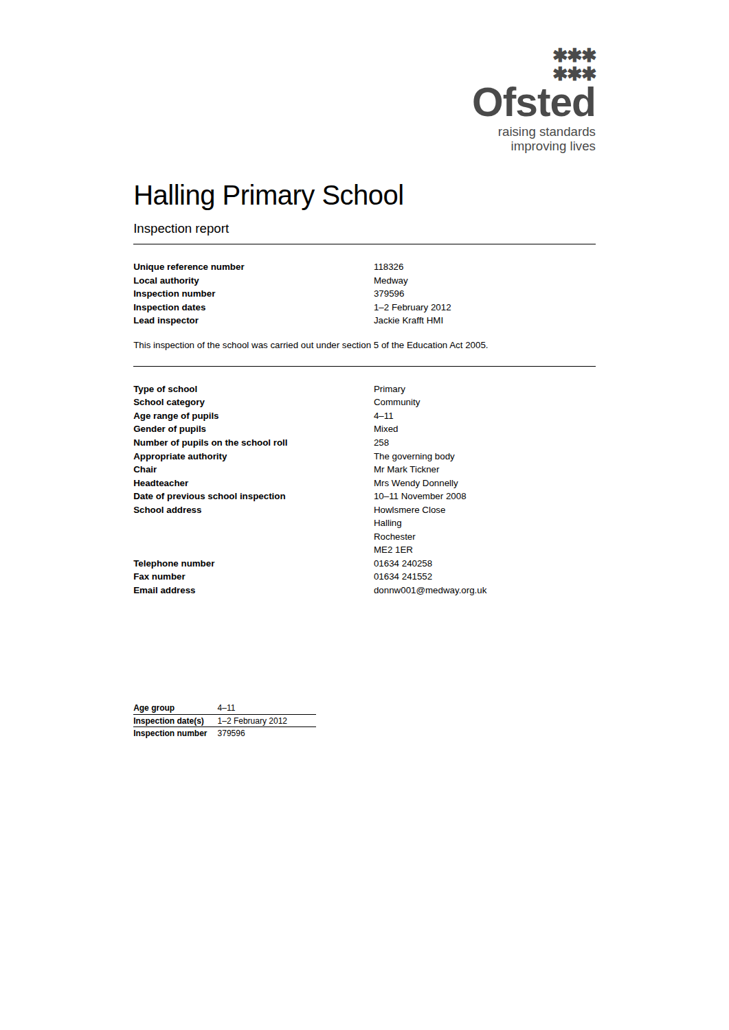✱✱✱
✱✱✱
Ofsted
raising standards
improving lives
Halling Primary School
Inspection report
| Unique reference number | 118326 |
| Local authority | Medway |
| Inspection number | 379596 |
| Inspection dates | 1–2 February 2012 |
| Lead inspector | Jackie Krafft HMI |
This inspection of the school was carried out under section 5 of the Education Act 2005.
| Type of school | Primary |
| School category | Community |
| Age range of pupils | 4–11 |
| Gender of pupils | Mixed |
| Number of pupils on the school roll | 258 |
| Appropriate authority | The governing body |
| Chair | Mr Mark Tickner |
| Headteacher | Mrs Wendy Donnelly |
| Date of previous school inspection | 10–11 November 2008 |
| School address | Howlsmere Close |
| | Halling |
| | Rochester |
| | ME2 1ER |
| Telephone number | 01634 240258 |
| Fax number | 01634 241552 |
| Email address | donnw001@medway.org.uk |
| Age group | 4–11 |
| Inspection date(s) | 1–2 February 2012 |
| Inspection number | 379596 |